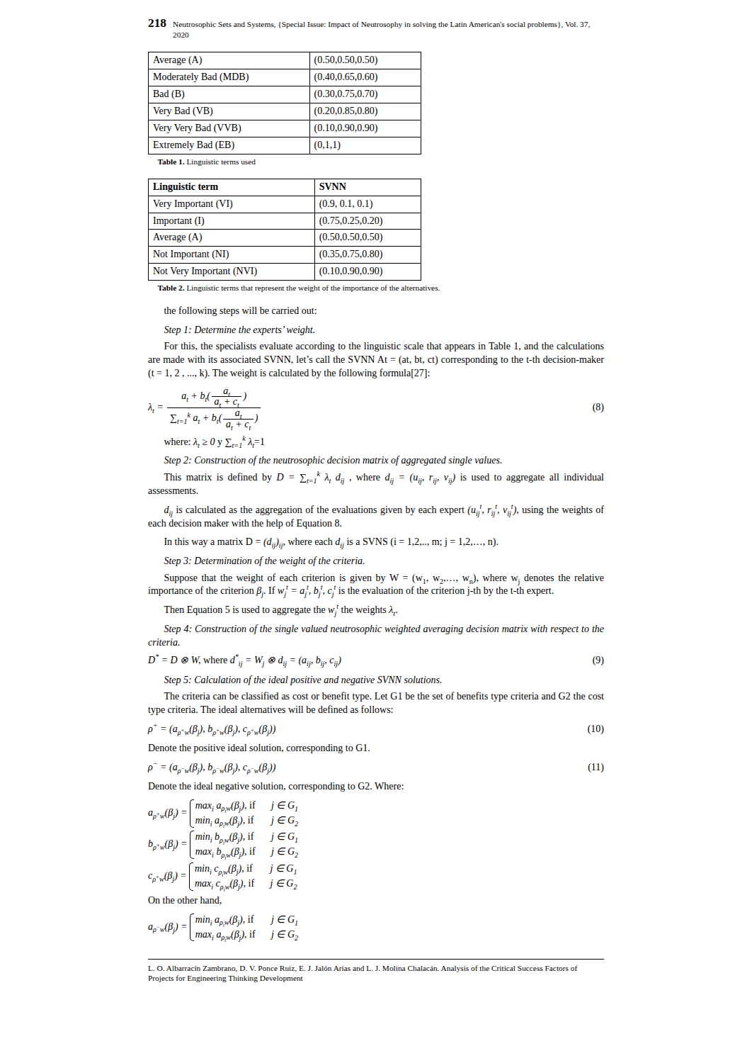218 Neutrosophic Sets and Systems, {Special Issue: Impact of Neutrosophy in solving the Latin American's social problems}, Vol. 37, 2020
| Average (A) | (0.50,0.50,0.50) |
| Moderately Bad (MDB) | (0.40,0.65,0.60) |
| Bad (B) | (0.30,0.75,0.70) |
| Very Bad (VB) | (0.20,0.85,0.80) |
| Very Very Bad (VVB) | (0.10,0.90,0.90) |
| Extremely Bad (EB) | (0,1,1) |
Table 1. Linguistic terms used
| Linguistic term | SVNN |
| --- | --- |
| Very Important (VI) | (0.9, 0.1, 0.1) |
| Important (I) | (0.75,0.25,0.20) |
| Average (A) | (0.50,0.50,0.50) |
| Not Important (NI) | (0.35,0.75,0.80) |
| Not Very Important (NVI) | (0.10,0.90,0.90) |
Table 2. Linguistic terms that represent the weight of the importance of the alternatives.
the following steps will be carried out:
Step 1: Determine the experts’ weight.
For this, the specialists evaluate according to the linguistic scale that appears in Table 1, and the calculations are made with its associated SVNN, let’s call the SVNN At = (at, bt, ct) corresponding to the t-th decision-maker (t = 1, 2 , ..., k). The weight is calculated by the following formula[27]:
λt = at + bt(at at + ct) ∑t=1k at + bt(at at + ct)
(8)
where: λt ≥ 0 y ∑t=1k λt=1
Step 2: Construction of the neutrosophic decision matrix of aggregated single values.
This matrix is defined by D = ∑t=1k λt dij , where dij = (uij, rij, vij) is used to aggregate all individual assessments.
dij is calculated as the aggregation of the evaluations given by each expert (uijt, rijt, vijt), using the weights of each decision maker with the help of Equation 8.
In this way a matrix D = (dij)ij, where each dij is a SVNS (i = 1,2,.., m; j = 1,2,…, n).
Step 3: Determination of the weight of the criteria.
Suppose that the weight of each criterion is given by W = (w1, w2,…, wn), where wj denotes the relative importance of the criterion βj. If wjt = ajt, bjt, cjt is the evaluation of the criterion j-th by the t-th expert.
Then Equation 5 is used to aggregate the wjt the weights λt.
Step 4: Construction of the single valued neutrosophic weighted averaging decision matrix with respect to the criteria.
D* = D ⊗ W, where d*ij = Wj ⊗ dij = (aij, bij, cij)
(9)
Step 5: Calculation of the ideal positive and negative SVNN solutions.
The criteria can be classified as cost or benefit type. Let G1 be the set of benefits type criteria and G2 the cost type criteria. The ideal alternatives will be defined as follows:
ρ+ = (aρ+w(βj), bρ+w(βj), cρ+w(βj))
(10)
Denote the positive ideal solution, corresponding to G1.
ρ− = (aρ−w(βj), bρ−w(βj), cρ−w(βj))
(11)
Denote the ideal negative solution, corresponding to G2. Where:
aρ+w(βj) = maxi aρiw(βj), if j ∈ G1 mini aρiw(βj), if j ∈ G2
bρ+w(βj) = mini bρiw(βj), if j ∈ G1 maxi bρiw(βj), if j ∈ G2
cρ+w(βj) = mini cρiw(βj), if j ∈ G1 maxi cρiw(βj), if j ∈ G2
On the other hand,
aρ−w(βj) = mini aρiw(βj), if j ∈ G1 maxi aρiw(βj), if j ∈ G2
L. O. Albarracín Zambrano, D. V. Ponce Ruiz, E. J. Jalón Arias and L. J. Molina Chalacán. Analysis of the Critical Success Factors of Projects for Engineering Thinking Development